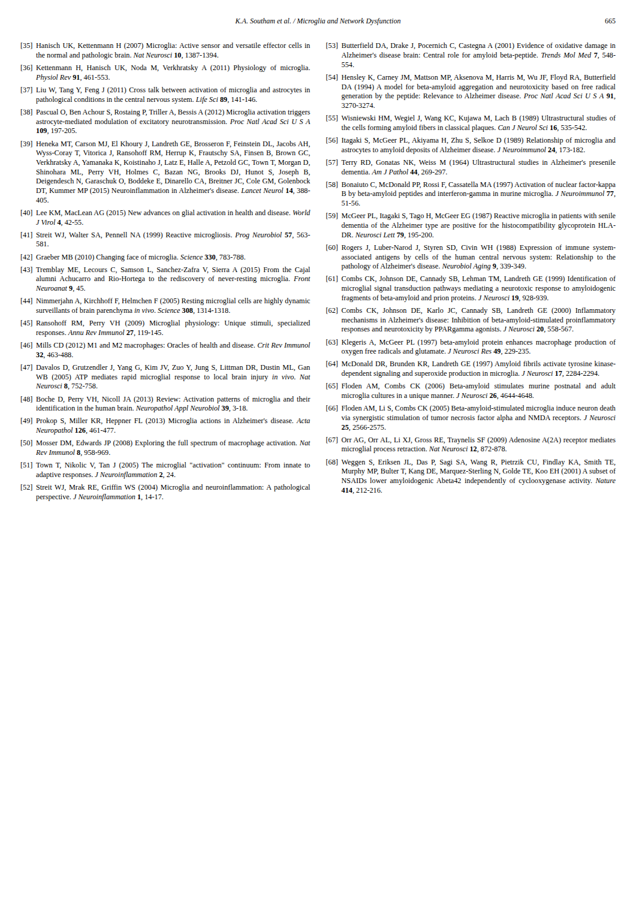K.A. Southam et al. / Microglia and Network Dysfunction 665
[35] Hanisch UK, Kettenmann H (2007) Microglia: Active sensor and versatile effector cells in the normal and pathologic brain. Nat Neurosci 10, 1387-1394.
[36] Kettenmann H, Hanisch UK, Noda M, Verkhratsky A (2011) Physiology of microglia. Physiol Rev 91, 461-553.
[37] Liu W, Tang Y, Feng J (2011) Cross talk between activation of microglia and astrocytes in pathological conditions in the central nervous system. Life Sci 89, 141-146.
[38] Pascual O, Ben Achour S, Rostaing P, Triller A, Bessis A (2012) Microglia activation triggers astrocyte-mediated modulation of excitatory neurotransmission. Proc Natl Acad Sci U S A 109, 197-205.
[39] Heneka MT, Carson MJ, El Khoury J, Landreth GE, Brosseron F, Feinstein DL, Jacobs AH, Wyss-Coray T, Vitorica J, Ransohoff RM, Herrup K, Frautschy SA, Finsen B, Brown GC, Verkhratsky A, Yamanaka K, Koistinaho J, Latz E, Halle A, Petzold GC, Town T, Morgan D, Shinohara ML, Perry VH, Holmes C, Bazan NG, Brooks DJ, Hunot S, Joseph B, Deigendesch N, Garaschuk O, Boddeke E, Dinarello CA, Breitner JC, Cole GM, Golenbock DT, Kummer MP (2015) Neuroinflammation in Alzheimer's disease. Lancet Neurol 14, 388-405.
[40] Lee KM, MacLean AG (2015) New advances on glial activation in health and disease. World J Virol 4, 42-55.
[41] Streit WJ, Walter SA, Pennell NA (1999) Reactive microgliosis. Prog Neurobiol 57, 563-581.
[42] Graeber MB (2010) Changing face of microglia. Science 330, 783-788.
[43] Tremblay ME, Lecours C, Samson L, Sanchez-Zafra V, Sierra A (2015) From the Cajal alumni Achucarro and Rio-Hortega to the rediscovery of never-resting microglia. Front Neuroanat 9, 45.
[44] Nimmerjahn A, Kirchhoff F, Helmchen F (2005) Resting microglial cells are highly dynamic surveillants of brain parenchyma in vivo. Science 308, 1314-1318.
[45] Ransohoff RM, Perry VH (2009) Microglial physiology: Unique stimuli, specialized responses. Annu Rev Immunol 27, 119-145.
[46] Mills CD (2012) M1 and M2 macrophages: Oracles of health and disease. Crit Rev Immunol 32, 463-488.
[47] Davalos D, Grutzendler J, Yang G, Kim JV, Zuo Y, Jung S, Littman DR, Dustin ML, Gan WB (2005) ATP mediates rapid microglial response to local brain injury in vivo. Nat Neurosci 8, 752-758.
[48] Boche D, Perry VH, Nicoll JA (2013) Review: Activation patterns of microglia and their identification in the human brain. Neuropathol Appl Neurobiol 39, 3-18.
[49] Prokop S, Miller KR, Heppner FL (2013) Microglia actions in Alzheimer's disease. Acta Neuropathol 126, 461-477.
[50] Mosser DM, Edwards JP (2008) Exploring the full spectrum of macrophage activation. Nat Rev Immunol 8, 958-969.
[51] Town T, Nikolic V, Tan J (2005) The microglial "activation" continuum: From innate to adaptive responses. J Neuroinflammation 2, 24.
[52] Streit WJ, Mrak RE, Griffin WS (2004) Microglia and neuroinflammation: A pathological perspective. J Neuroinflammation 1, 14-17.
[53] Butterfield DA, Drake J, Pocernich C, Castegna A (2001) Evidence of oxidative damage in Alzheimer's disease brain: Central role for amyloid beta-peptide. Trends Mol Med 7, 548-554.
[54] Hensley K, Carney JM, Mattson MP, Aksenova M, Harris M, Wu JF, Floyd RA, Butterfield DA (1994) A model for beta-amyloid aggregation and neurotoxicity based on free radical generation by the peptide: Relevance to Alzheimer disease. Proc Natl Acad Sci U S A 91, 3270-3274.
[55] Wisniewski HM, Wegiel J, Wang KC, Kujawa M, Lach B (1989) Ultrastructural studies of the cells forming amyloid fibers in classical plaques. Can J Neurol Sci 16, 535-542.
[56] Itagaki S, McGeer PL, Akiyama H, Zhu S, Selkoe D (1989) Relationship of microglia and astrocytes to amyloid deposits of Alzheimer disease. J Neuroimmunol 24, 173-182.
[57] Terry RD, Gonatas NK, Weiss M (1964) Ultrastructural studies in Alzheimer's presenile dementia. Am J Pathol 44, 269-297.
[58] Bonaiuto C, McDonald PP, Rossi F, Cassatella MA (1997) Activation of nuclear factor-kappa B by beta-amyloid peptides and interferon-gamma in murine microglia. J Neuroimmunol 77, 51-56.
[59] McGeer PL, Itagaki S, Tago H, McGeer EG (1987) Reactive microglia in patients with senile dementia of the Alzheimer type are positive for the histocompatibility glycoprotein HLA-DR. Neurosci Lett 79, 195-200.
[60] Rogers J, Luber-Narod J, Styren SD, Civin WH (1988) Expression of immune system-associated antigens by cells of the human central nervous system: Relationship to the pathology of Alzheimer's disease. Neurobiol Aging 9, 339-349.
[61] Combs CK, Johnson DE, Cannady SB, Lehman TM, Landreth GE (1999) Identification of microglial signal transduction pathways mediating a neurotoxic response to amyloidogenic fragments of beta-amyloid and prion proteins. J Neurosci 19, 928-939.
[62] Combs CK, Johnson DE, Karlo JC, Cannady SB, Landreth GE (2000) Inflammatory mechanisms in Alzheimer's disease: Inhibition of beta-amyloid-stimulated proinflammatory responses and neurotoxicity by PPARgamma agonists. J Neurosci 20, 558-567.
[63] Klegeris A, McGeer PL (1997) beta-amyloid protein enhances macrophage production of oxygen free radicals and glutamate. J Neurosci Res 49, 229-235.
[64] McDonald DR, Brunden KR, Landreth GE (1997) Amyloid fibrils activate tyrosine kinase-dependent signaling and superoxide production in microglia. J Neurosci 17, 2284-2294.
[65] Floden AM, Combs CK (2006) Beta-amyloid stimulates murine postnatal and adult microglia cultures in a unique manner. J Neurosci 26, 4644-4648.
[66] Floden AM, Li S, Combs CK (2005) Beta-amyloid-stimulated microglia induce neuron death via synergistic stimulation of tumor necrosis factor alpha and NMDA receptors. J Neurosci 25, 2566-2575.
[67] Orr AG, Orr AL, Li XJ, Gross RE, Traynelis SF (2009) Adenosine A(2A) receptor mediates microglial process retraction. Nat Neurosci 12, 872-878.
[68] Weggen S, Eriksen JL, Das P, Sagi SA, Wang R, Pietrzik CU, Findlay KA, Smith TE, Murphy MP, Bulter T, Kang DE, Marquez-Sterling N, Golde TE, Koo EH (2001) A subset of NSAIDs lower amyloidogenic Abeta42 independently of cyclooxygenase activity. Nature 414, 212-216.